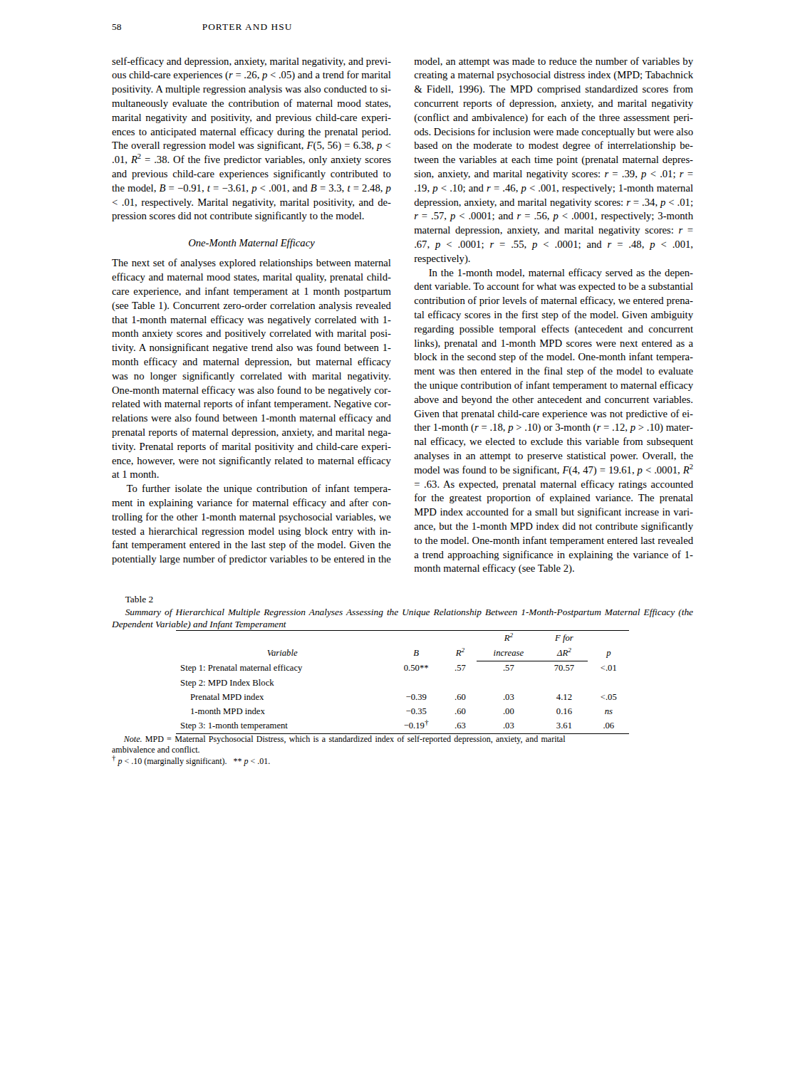58 PORTER AND HSU
self-efficacy and depression, anxiety, marital negativity, and previous child-care experiences (r = .26, p < .05) and a trend for marital positivity. A multiple regression analysis was also conducted to simultaneously evaluate the contribution of maternal mood states, marital negativity and positivity, and previous child-care experiences to anticipated maternal efficacy during the prenatal period. The overall regression model was significant, F(5, 56) = 6.38, p < .01, R2 = .38. Of the five predictor variables, only anxiety scores and previous child-care experiences significantly contributed to the model, B = −0.91, t = −3.61, p < .001, and B = 3.3, t = 2.48, p < .01, respectively. Marital negativity, marital positivity, and depression scores did not contribute significantly to the model.
One-Month Maternal Efficacy
The next set of analyses explored relationships between maternal efficacy and maternal mood states, marital quality, prenatal childcare experience, and infant temperament at 1 month postpartum (see Table 1). Concurrent zero-order correlation analysis revealed that 1-month maternal efficacy was negatively correlated with 1-month anxiety scores and positively correlated with marital positivity. A nonsignificant negative trend also was found between 1-month efficacy and maternal depression, but maternal efficacy was no longer significantly correlated with marital negativity. One-month maternal efficacy was also found to be negatively correlated with maternal reports of infant temperament. Negative correlations were also found between 1-month maternal efficacy and prenatal reports of maternal depression, anxiety, and marital negativity. Prenatal reports of marital positivity and child-care experience, however, were not significantly related to maternal efficacy at 1 month.
To further isolate the unique contribution of infant temperament in explaining variance for maternal efficacy and after controlling for the other 1-month maternal psychosocial variables, we tested a hierarchical regression model using block entry with infant temperament entered in the last step of the model. Given the potentially large number of predictor variables to be entered in the model, an attempt was made to reduce the number of variables by creating a maternal psychosocial distress index (MPD; Tabachnick & Fidell, 1996). The MPD comprised standardized scores from concurrent reports of depression, anxiety, and marital negativity (conflict and ambivalence) for each of the three assessment periods. Decisions for inclusion were made conceptually but were also based on the moderate to modest degree of interrelationship between the variables at each time point (prenatal maternal depression, anxiety, and marital negativity scores: r = .39, p < .01; r = .19, p < .10; and r = .46, p < .001, respectively; 1-month maternal depression, anxiety, and marital negativity scores: r = .34, p < .01; r = .57, p < .0001; and r = .56, p < .0001, respectively; 3-month maternal depression, anxiety, and marital negativity scores: r = .67, p < .0001; r = .55, p < .0001; and r = .48, p < .001, respectively).
In the 1-month model, maternal efficacy served as the dependent variable. To account for what was expected to be a substantial contribution of prior levels of maternal efficacy, we entered prenatal efficacy scores in the first step of the model. Given ambiguity regarding possible temporal effects (antecedent and concurrent links), prenatal and 1-month MPD scores were next entered as a block in the second step of the model. One-month infant temperament was then entered in the final step of the model to evaluate the unique contribution of infant temperament to maternal efficacy above and beyond the other antecedent and concurrent variables. Given that prenatal child-care experience was not predictive of either 1-month (r = .18, p > .10) or 3-month (r = .12, p > .10) maternal efficacy, we elected to exclude this variable from subsequent analyses in an attempt to preserve statistical power. Overall, the model was found to be significant, F(4, 47) = 19.61, p < .0001, R2 = .63. As expected, prenatal maternal efficacy ratings accounted for the greatest proportion of explained variance. The prenatal MPD index accounted for a small but significant increase in variance, but the 1-month MPD index did not contribute significantly to the model. One-month infant temperament entered last revealed a trend approaching significance in explaining the variance of 1-month maternal efficacy (see Table 2).
Table 2
Summary of Hierarchical Multiple Regression Analyses Assessing the Unique Relationship Between 1-Month-Postpartum Maternal Efficacy (the Dependent Variable) and Infant Temperament
| Variable | B | R 2 | R 2 | F for | p |
| --- | --- | --- | --- | --- | --- |
| increase | Δ R 2 |
| Step 1: Prenatal maternal efficacy | 0.50** | .57 | .57 | 70.57 | <.01 |
| Step 2: MPD Index Block | | | | | |
| Prenatal MPD index | −0.39 | .60 | .03 | 4.12 | <.05 |
| 1-month MPD index | −0.35 | .60 | .00 | 0.16 | ns |
| Step 3: 1-month temperament | −0.19 † | .63 | .03 | 3.61 | .06 |
Note. MPD = Maternal Psychosocial Distress, which is a standardized index of self-reported depression, anxiety, and marital ambivalence and conflict.
† p < .10 (marginally significant). ** p < .01.